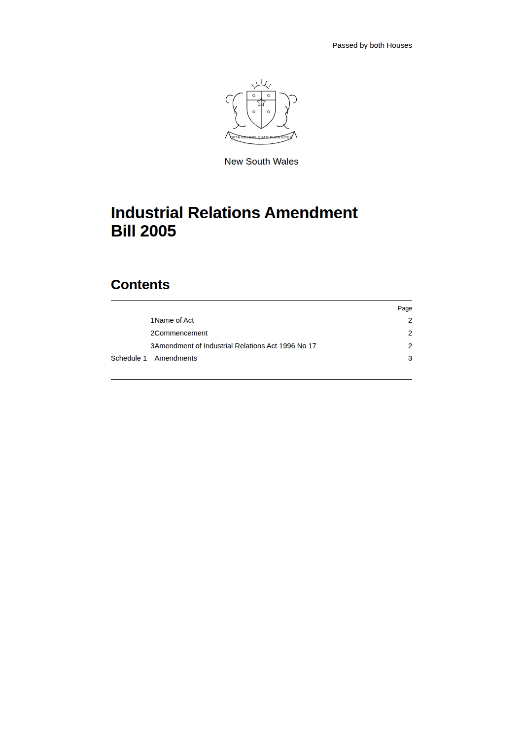Passed by both Houses
ORTA RECENS QUAM PURA NITES
New South Wales
Industrial Relations Amendment
Bill 2005
Contents
| | | Page |
| 1 | Name of Act | 2 |
| 2 | Commencement | 2 |
| 3 | Amendment of Industrial Relations Act 1996 No 17 | 2 |
| Schedule 1 | Amendments | 3 |